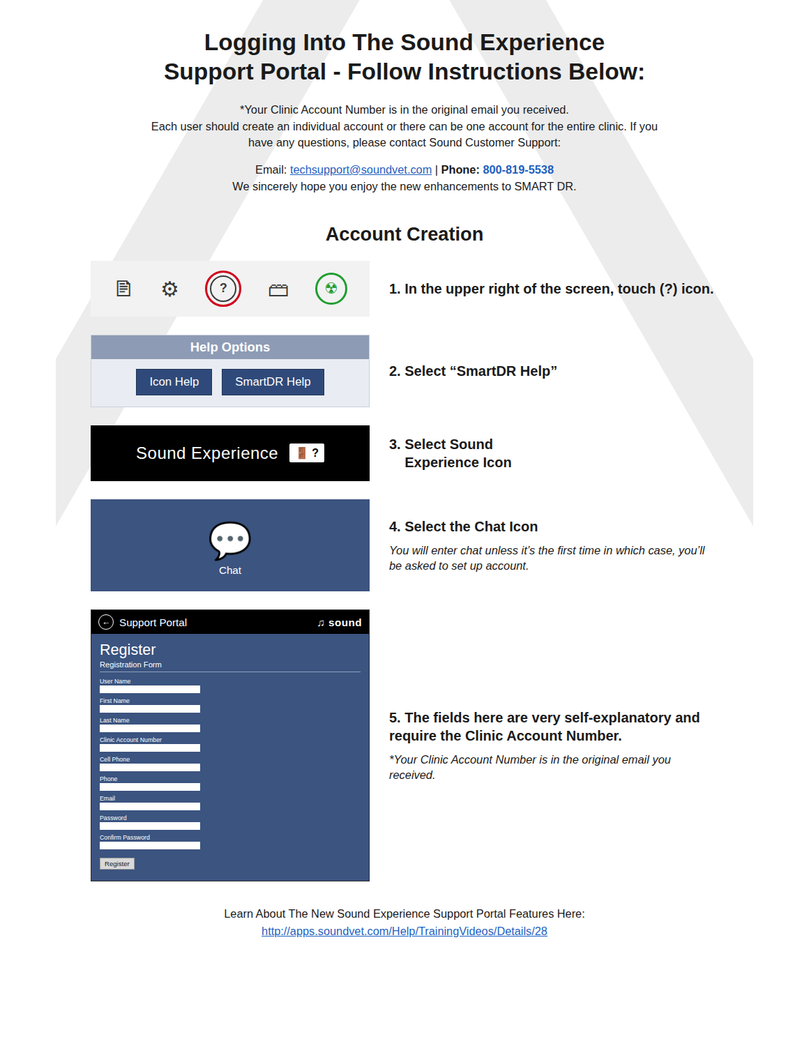Logging Into The Sound Experience
Support Portal - Follow Instructions Below:
*Your Clinic Account Number is in the original email you received. Each user should create an individual account or there can be one account for the entire clinic. If you have any questions, please contact Sound Customer Support:
Email: techsupport@soundvet.com | Phone: 800-819-5538
We sincerely hope you enjoy the new enhancements to SMART DR.
Account Creation
🖹 ⚙ ? 🗃 ☢
1. In the upper right of the screen, touch (?) icon.
Help Options
Icon Help SmartDR Help
2. Select “SmartDR Help”
Sound Experience 🚪?
3. Select Sound
Experience Icon
💬
Chat
4. Select the Chat Icon You will enter chat unless it’s the first time in which case, you’ll be asked to set up account.
← Support Portal ♫ sound
Register
Registration Form
User Name
First Name
Last Name
Clinic Account Number
Cell Phone
Phone
Email
Password
Confirm Password
Register
5. The fields here are very self-explanatory and require the Clinic Account Number. *Your Clinic Account Number is in the original email you received.
Learn About The New Sound Experience Support Portal Features Here:
http://apps.soundvet.com/Help/TrainingVideos/Details/28